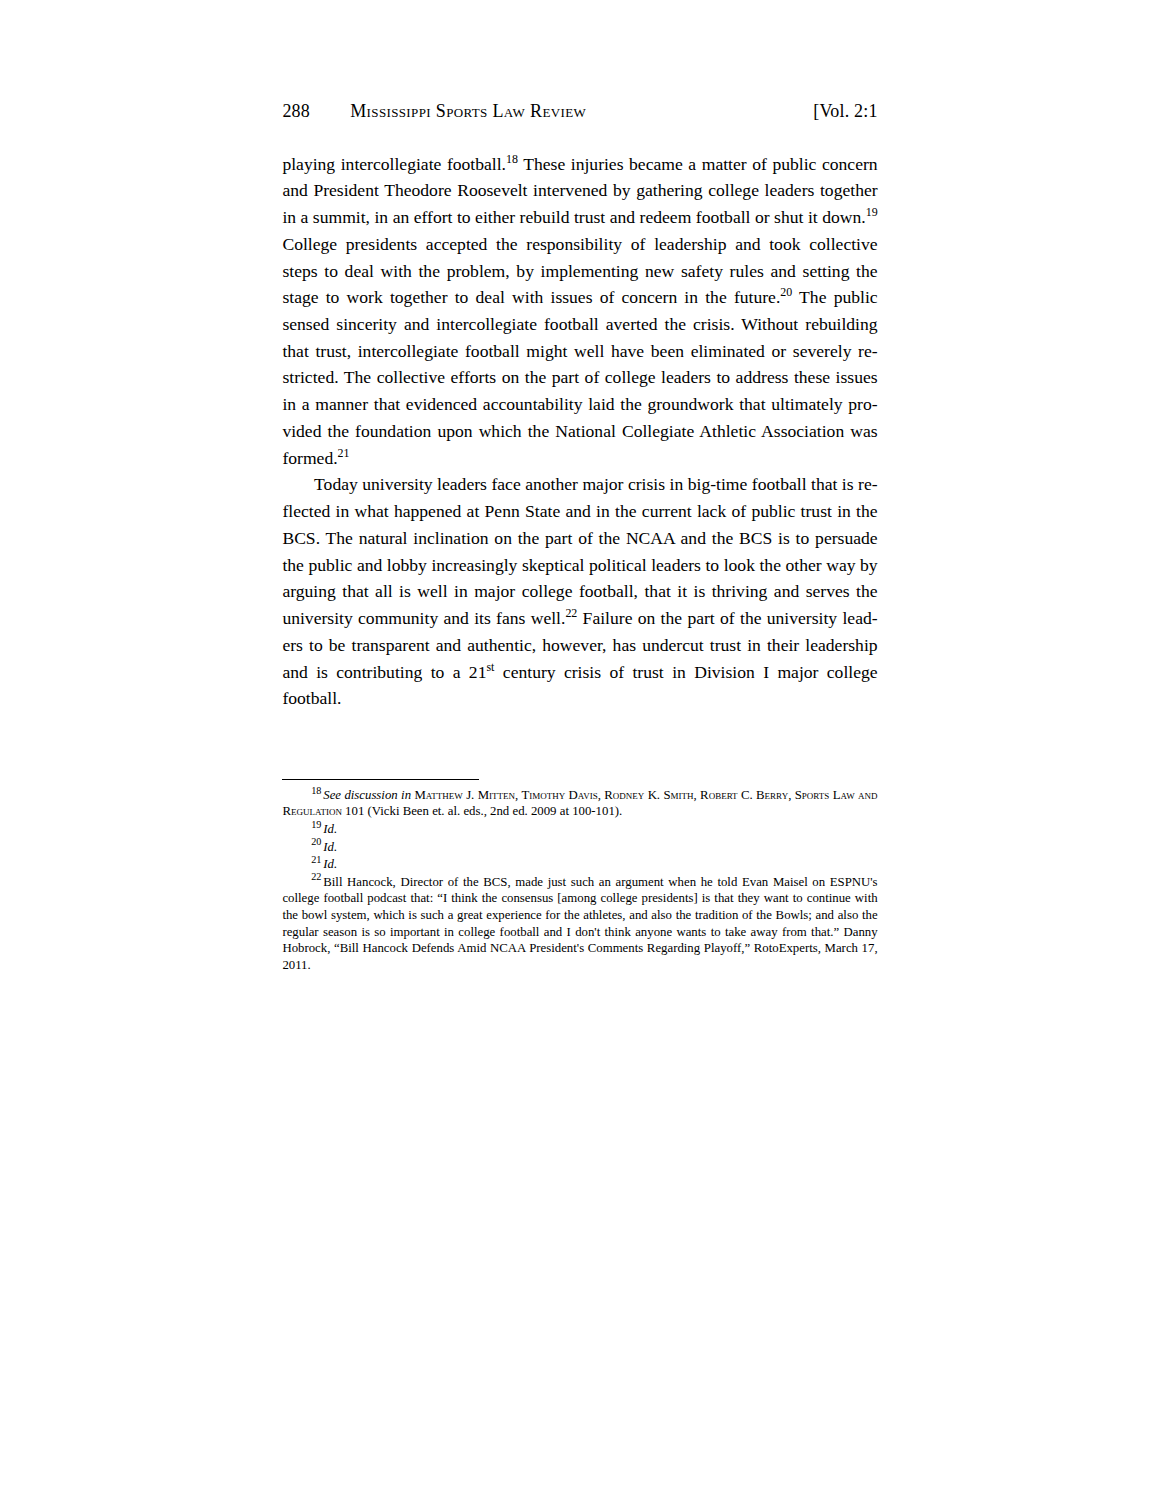288 Mississippi Sports Law Review [Vol. 2:1
playing intercollegiate football.18 These injuries became a matter of public concern and President Theodore Roosevelt intervened by gathering college leaders together in a summit, in an effort to either rebuild trust and redeem football or shut it down.19 College presidents accepted the responsibility of leadership and took collective steps to deal with the problem, by implementing new safety rules and setting the stage to work together to deal with issues of concern in the future.20 The public sensed sincerity and intercollegiate football averted the crisis. Without rebuilding that trust, intercollegiate football might well have been eliminated or severely restricted. The collective efforts on the part of college leaders to address these issues in a manner that evidenced accountability laid the groundwork that ultimately provided the foundation upon which the National Collegiate Athletic Association was formed.21
Today university leaders face another major crisis in big-time football that is reflected in what happened at Penn State and in the current lack of public trust in the BCS. The natural inclination on the part of the NCAA and the BCS is to persuade the public and lobby increasingly skeptical political leaders to look the other way by arguing that all is well in major college football, that it is thriving and serves the university community and its fans well.22 Failure on the part of the university leaders to be transparent and authentic, however, has undercut trust in their leadership and is contributing to a 21st century crisis of trust in Division I major college football.
18 See discussion in Matthew J. Mitten, Timothy Davis, Rodney K. Smith, Robert C. Berry, Sports Law and Regulation 101 (Vicki Been et. al. eds., 2nd ed. 2009 at 100-101).
19 Id.
20 Id.
21 Id.
22 Bill Hancock, Director of the BCS, made just such an argument when he told Evan Maisel on ESPNU's college football podcast that: “I think the consensus [among college presidents] is that they want to continue with the bowl system, which is such a great experience for the athletes, and also the tradition of the Bowls; and also the regular season is so important in college football and I don't think anyone wants to take away from that.” Danny Hobrock, “Bill Hancock Defends Amid NCAA President's Comments Regarding Playoff,” RotoExperts, March 17, 2011.